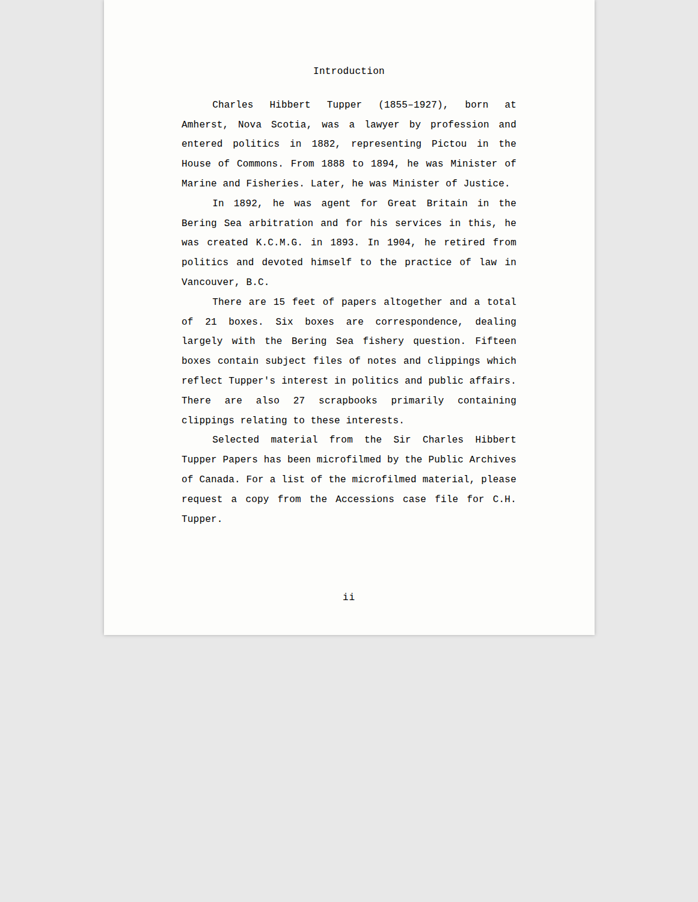Introduction
Charles Hibbert Tupper (1855–1927), born at Amherst, Nova Scotia, was a lawyer by profession and entered politics in 1882, representing Pictou in the House of Commons. From 1888 to 1894, he was Minister of Marine and Fisheries. Later, he was Minister of Justice.
In 1892, he was agent for Great Britain in the Bering Sea arbitration and for his services in this, he was created K.C.M.G. in 1893. In 1904, he retired from politics and devoted himself to the practice of law in Vancouver, B.C.
There are 15 feet of papers altogether and a total of 21 boxes. Six boxes are correspondence, dealing largely with the Bering Sea fishery question. Fifteen boxes contain subject files of notes and clippings which reflect Tupper's interest in politics and public affairs. There are also 27 scrapbooks primarily containing clippings relating to these interests.
Selected material from the Sir Charles Hibbert Tupper Papers has been microfilmed by the Public Archives of Canada. For a list of the microfilmed material, please request a copy from the Accessions case file for C.H. Tupper.
ii